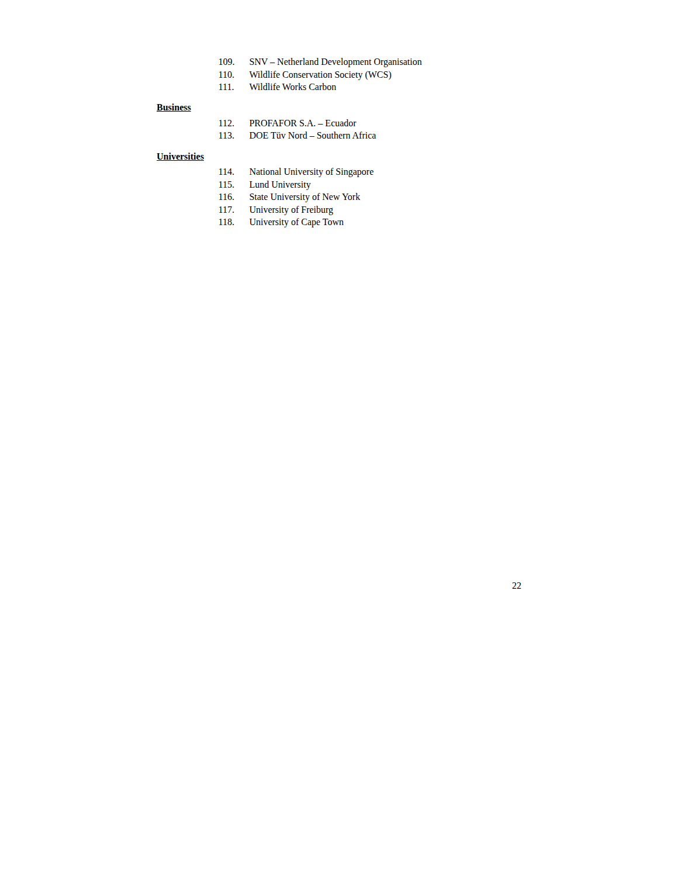109. SNV – Netherland Development Organisation
110. Wildlife Conservation Society (WCS)
111. Wildlife Works Carbon
Business
112. PROFAFOR S.A. – Ecuador
113. DOE Tüv Nord – Southern Africa
Universities
114. National University of Singapore
115. Lund University
116. State University of New York
117. University of Freiburg
118. University of Cape Town
22